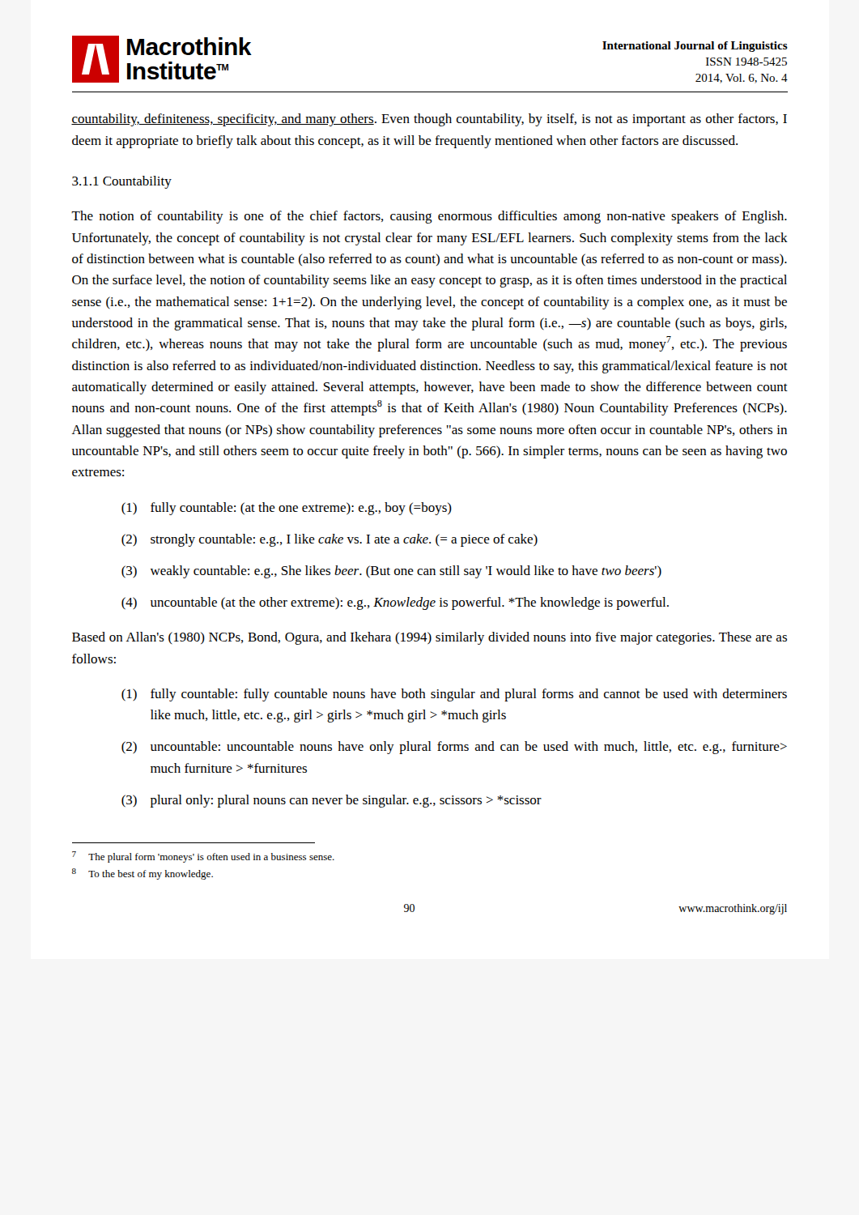Macrothink InstituteTM
International Journal of Linguistics
ISSN 1948-5425
2014, Vol. 6, No. 4
countability, definiteness, specificity, and many others. Even though countability, by itself, is not as important as other factors, I deem it appropriate to briefly talk about this concept, as it will be frequently mentioned when other factors are discussed.
3.1.1 Countability
The notion of countability is one of the chief factors, causing enormous difficulties among non-native speakers of English. Unfortunately, the concept of countability is not crystal clear for many ESL/EFL learners. Such complexity stems from the lack of distinction between what is countable (also referred to as count) and what is uncountable (as referred to as non-count or mass). On the surface level, the notion of countability seems like an easy concept to grasp, as it is often times understood in the practical sense (i.e., the mathematical sense: 1+1=2). On the underlying level, the concept of countability is a complex one, as it must be understood in the grammatical sense. That is, nouns that may take the plural form (i.e., —s) are countable (such as boys, girls, children, etc.), whereas nouns that may not take the plural form are uncountable (such as mud, money7, etc.). The previous distinction is also referred to as individuated/non-individuated distinction. Needless to say, this grammatical/lexical feature is not automatically determined or easily attained. Several attempts, however, have been made to show the difference between count nouns and non-count nouns. One of the first attempts8 is that of Keith Allan's (1980) Noun Countability Preferences (NCPs). Allan suggested that nouns (or NPs) show countability preferences "as some nouns more often occur in countable NP's, others in uncountable NP's, and still others seem to occur quite freely in both" (p. 566). In simpler terms, nouns can be seen as having two extremes:
fully countable: (at the one extreme): e.g., boy (=boys)
strongly countable: e.g., I like cake vs. I ate a cake. (= a piece of cake)
weakly countable: e.g., She likes beer. (But one can still say 'I would like to have two beers')
uncountable (at the other extreme): e.g., Knowledge is powerful. *The knowledge is powerful.
Based on Allan's (1980) NCPs, Bond, Ogura, and Ikehara (1994) similarly divided nouns into five major categories. These are as follows:
fully countable: fully countable nouns have both singular and plural forms and cannot be used with determiners like much, little, etc. e.g., girl > girls > *much girl > *much girls
uncountable: uncountable nouns have only plural forms and can be used with much, little, etc. e.g., furniture> much furniture > *furnitures
plural only: plural nouns can never be singular. e.g., scissors > *scissor
7 The plural form 'moneys' is often used in a business sense.
8 To the best of my knowledge.
90 www.macrothink.org/ijl